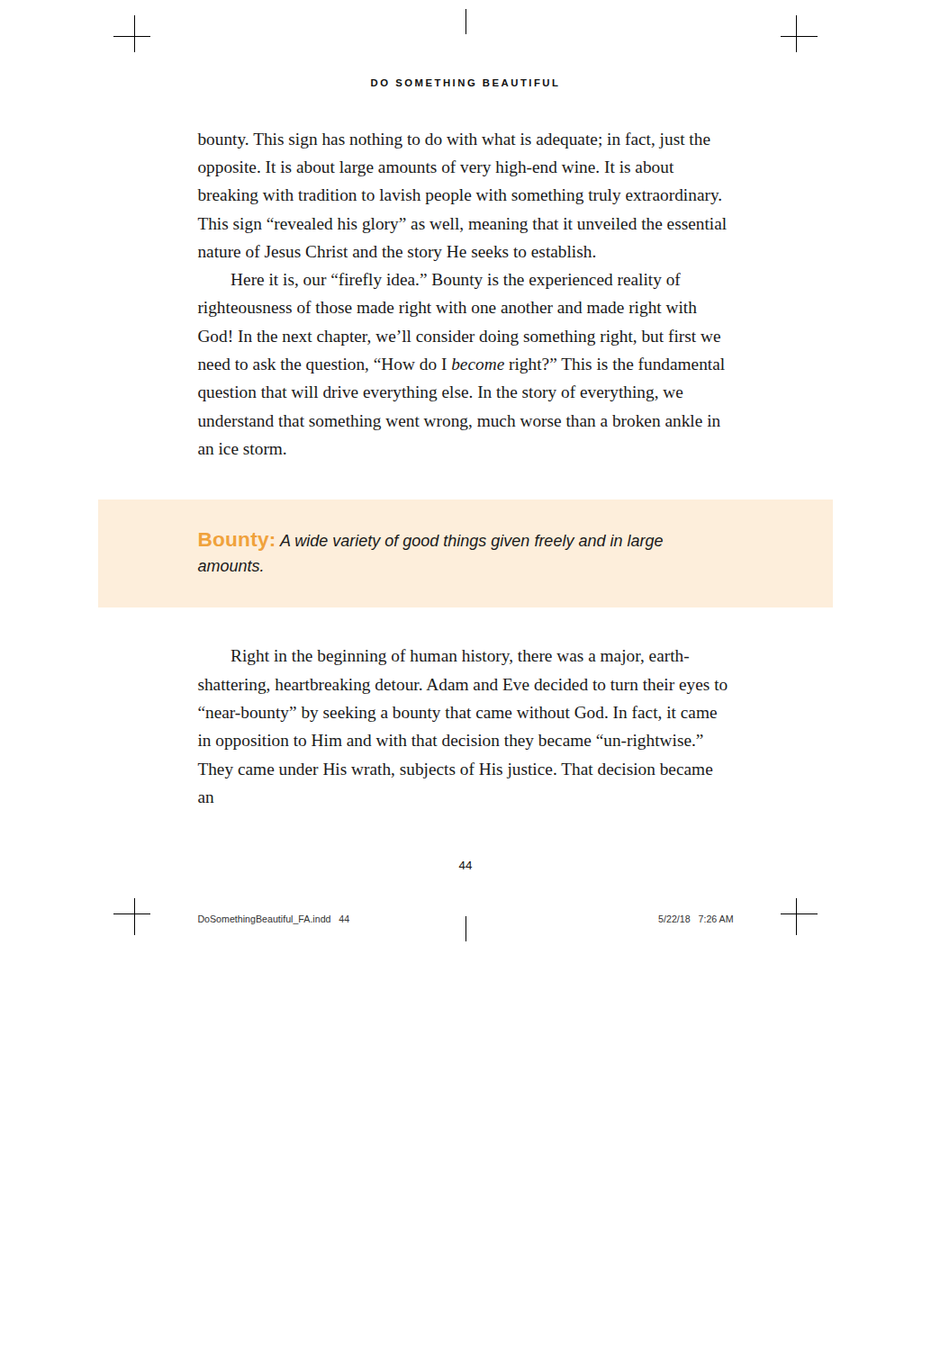Do Something Beautiful
bounty. This sign has nothing to do with what is adequate; in fact, just the opposite. It is about large amounts of very high-end wine. It is about breaking with tradition to lavish people with something truly extraordinary. This sign “revealed his glory” as well, meaning that it unveiled the essential nature of Jesus Christ and the story He seeks to establish.
Here it is, our “firefly idea.” Bounty is the experienced reality of righteousness of those made right with one another and made right with God! In the next chapter, we’ll consider doing something right, but first we need to ask the question, “How do I become right?” This is the fundamental question that will drive everything else. In the story of everything, we understand that something went wrong, much worse than a broken ankle in an ice storm.
Bounty: A wide variety of good things given freely and in large amounts.
Right in the beginning of human history, there was a major, earth-shattering, heartbreaking detour. Adam and Eve decided to turn their eyes to “near-bounty” by seeking a bounty that came without God. In fact, it came in opposition to Him and with that decision they became “un-rightwise.” They came under His wrath, subjects of His justice. That decision became an
44
DoSomethingBeautiful_FA.indd 44 5/22/18 7:26 AM